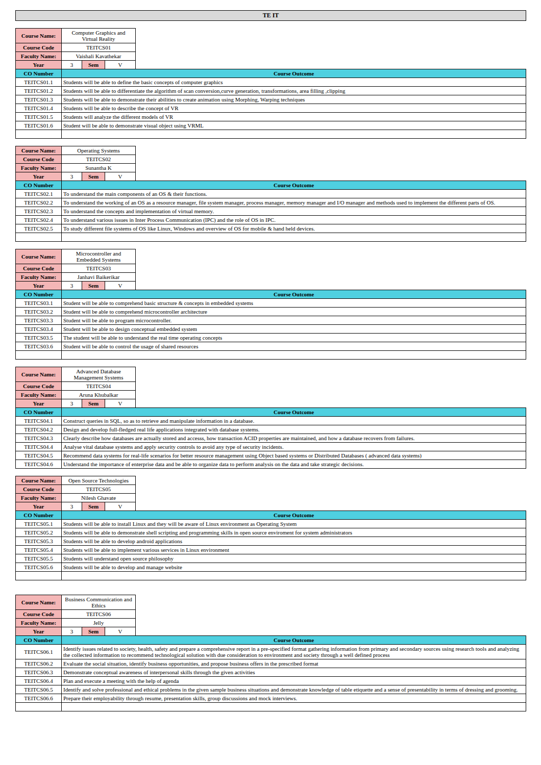| TE IT |
| Course Name: | Computer Graphics and Virtual Reality | |
| Course Code | TEITCS01 | |
| Faculty Name: | Vaishali Kavathekar | |
| Year | 3 | Sem | V | |
| CO Number | Course Outcome |
| TEITCS01.1 | Students will be able to define the basic concepts of computer graphics |
| TEITCS01.2 | Students will be able to differentiate the algorithm of scan conversion,curve generation, transformations, area filling ,clipping |
| TEITCS01.3 | Students will be able to demonstrate their abilities to create animation using Morphing, Warping techniques |
| TEITCS01.4 | Students will be able to describe the concept of VR |
| TEITCS01.5 | Students will analyze the different models of VR |
| TEITCS01.6 | Student will be able to demonstrate visual object using VRML |
| Course Name: | Operating Systems | |
| Course Code | TEITCS02 | |
| Faculty Name: | Sunantha K | |
| Year | 3 | Sem | V | |
| CO Number | Course Outcome |
| TEITCS02.1 | To understand the main components of an OS & their functions. |
| TEITCS02.2 | To understand the working of an OS as a resource manager, file system manager, process manager, memory manager and I/O manager and methods used to implement the different parts of OS. |
| TEITCS02.3 | To understand the concepts and implementation of virtual memory. |
| TEITCS02.4 | To understand various issues in Inter Process Communication (IPC) and the role of OS in IPC. |
| TEITCS02.5 | To study different file systems of OS like Linux, Windows and overview of OS for mobile & hand held devices. |
| Course Name: | Microcontroller and Embedded Systems | |
| Course Code | TEITCS03 | |
| Faculty Name: | Janhavi Baikerikar | |
| Year | 3 | Sem | V | |
| CO Number | Course Outcome |
| TEITCS03.1 | Student will be able to comprehend basic structure & concepts in embedded systems |
| TEITCS03.2 | Student will be able to comprehend microcontroller architecture |
| TEITCS03.3 | Student will be able to program microcontroller. |
| TEITCS03.4 | Student will be able to design conceptual embedded system |
| TEITCS03.5 | The student will be able to understand the real time operating concepts |
| TEITCS03.6 | Student will be able to control the usage of shared resources |
| Course Name: | Advanced Database Management Systems | |
| Course Code | TEITCS04 | |
| Faculty Name: | Aruna Khubalkar | |
| Year | 3 | Sem | V | |
| CO Number | Course Outcome |
| TEITCS04.1 | Construct queries in SQL, so as to retrieve and manipulate information in a database. |
| TEITCS04.2 | Design and develop full-fledged real life applications integrated with database systems. |
| TEITCS04.3 | Clearly describe how databases are actually stored and accesss, how transaction ACID properties are maintained, and how a database recovers from failures. |
| TEITCS04.4 | Analyse vital database systems and apply security controls to avoid any type of security incidents. |
| TEITCS04.5 | Recommend data systems for real-life scenarios for better resource management using Object based systems or Distributed Databases ( advanced data systems) |
| TEITCS04.6 | Understand the importance of enterprise data and be able to organize data to perform analysis on the data and take strategic decisions. |
| Course Name: | Open Source Technologies | |
| Course Code | TEITCS05 | |
| Faculty Name: | Nilesh Ghavate | |
| Year | 3 | Sem | V | |
| CO Number | Course Outcome |
| TEITCS05.1 | Students will be able to install Linux and they will be aware of Linux environment as Operating System |
| TEITCS05.2 | Students will be able to demonstrate shell scripting and programming skills in open source enviroment for system administrators |
| TEITCS05.3 | Students will be able to develop android applications |
| TEITCS05.4 | Students will be able to implement various services in Linux environment |
| TEITCS05.5 | Students will understand open source philosophy |
| TEITCS05.6 | Students will be able to develop and manage website |
| Course Name: | Business Communication and Ethics | |
| Course Code | TEITCS06 | |
| Faculty Name: | Jelly | |
| Year | 3 | Sem | V | |
| CO Number | Course Outcome |
| TEITCS06.1 | Identify issues related to society, health, safety and prepare a comprehensive report in a pre-specified format gathering information from primary and secondary sources using research tools and analyzing the collected information to recommend technological solution with due consideration to environment and society through a well defined process |
| TEITCS06.2 | Evaluate the social situation, identify business opportunities, and propose business offers in the prescribed format |
| TEITCS06.3 | Demonstrate conceptual awareness of interpersonal skills through the given activities |
| TEITCS06.4 | Plan and execute a meeting with the help of agenda |
| TEITCS06.5 | Identify and solve professional and ethical problems in the given sample business situations and demonstrate knowledge of table etiquette and a sense of presentability in terms of dressing and grooming. |
| TEITCS06.6 | Prepare their employability through resume, presentation skills, group discussions and mock interviews. |